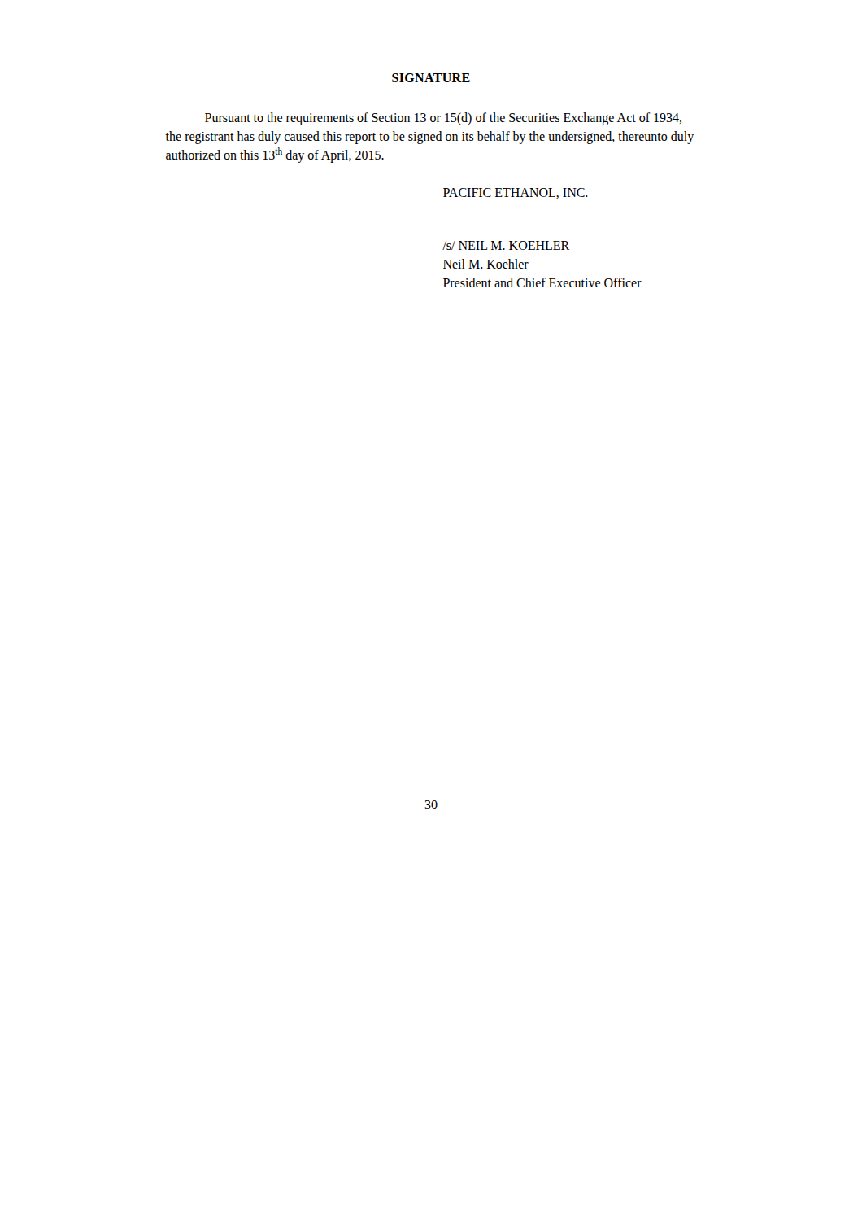SIGNATURE
Pursuant to the requirements of Section 13 or 15(d) of the Securities Exchange Act of 1934, the registrant has duly caused this report to be signed on its behalf by the undersigned, thereunto duly authorized on this 13th day of April, 2015.
PACIFIC ETHANOL, INC.
/s/ NEIL M. KOEHLER
Neil M. Koehler
President and Chief Executive Officer
30